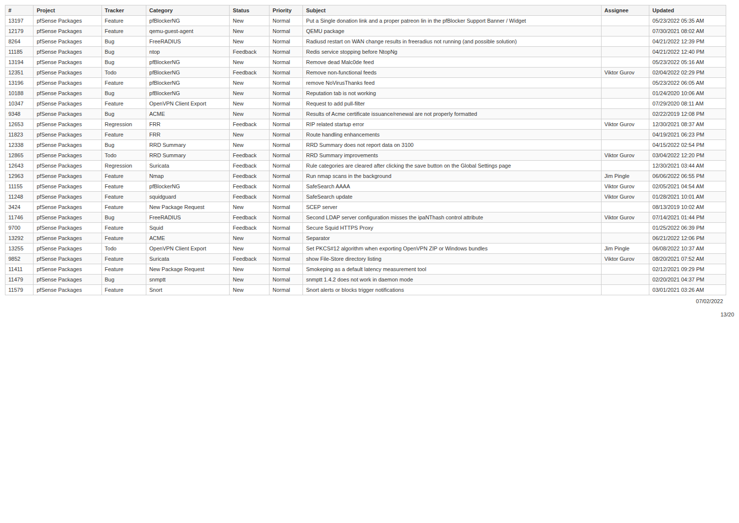| # | Project | Tracker | Category | Status | Priority | Subject | Assignee | Updated |
| --- | --- | --- | --- | --- | --- | --- | --- | --- |
| 13197 | pfSense Packages | Feature | pfBlockerNG | New | Normal | Put a Single donation link and a proper patreon lin in the pfBlocker Support Banner / Widget | | 05/23/2022 05:35 AM |
| 12179 | pfSense Packages | Feature | qemu-guest-agent | New | Normal | QEMU package | | 07/30/2021 08:02 AM |
| 8264 | pfSense Packages | Bug | FreeRADIUS | New | Normal | Radiusd restart on WAN change results in freeradius not running (and possible solution) | | 04/21/2022 12:39 PM |
| 11185 | pfSense Packages | Bug | ntop | Feedback | Normal | Redis service stopping before NtopNg | | 04/21/2022 12:40 PM |
| 13194 | pfSense Packages | Bug | pfBlockerNG | New | Normal | Remove dead Malc0de feed | | 05/23/2022 05:16 AM |
| 12351 | pfSense Packages | Todo | pfBlockerNG | Feedback | Normal | Remove non-functional feeds | Viktor Gurov | 02/04/2022 02:29 PM |
| 13196 | pfSense Packages | Feature | pfBlockerNG | New | Normal | remove NoVirusThanks feed | | 05/23/2022 06:05 AM |
| 10188 | pfSense Packages | Bug | pfBlockerNG | New | Normal | Reputation tab is not working | | 01/24/2020 10:06 AM |
| 10347 | pfSense Packages | Feature | OpenVPN Client Export | New | Normal | Request to add pull-filter | | 07/29/2020 08:11 AM |
| 9348 | pfSense Packages | Bug | ACME | New | Normal | Results of Acme certificate issuance/renewal are not properly formatted | | 02/22/2019 12:08 PM |
| 12653 | pfSense Packages | Regression | FRR | Feedback | Normal | RIP related startup error | Viktor Gurov | 12/30/2021 08:37 AM |
| 11823 | pfSense Packages | Feature | FRR | New | Normal | Route handling enhancements | | 04/19/2021 06:23 PM |
| 12338 | pfSense Packages | Bug | RRD Summary | New | Normal | RRD Summary does not report data on 3100 | | 04/15/2022 02:54 PM |
| 12865 | pfSense Packages | Todo | RRD Summary | Feedback | Normal | RRD Summary improvements | Viktor Gurov | 03/04/2022 12:20 PM |
| 12643 | pfSense Packages | Regression | Suricata | Feedback | Normal | Rule categories are cleared after clicking the save button on the Global Settings page | | 12/30/2021 03:44 AM |
| 12963 | pfSense Packages | Feature | Nmap | Feedback | Normal | Run nmap scans in the background | Jim Pingle | 06/06/2022 06:55 PM |
| 11155 | pfSense Packages | Feature | pfBlockerNG | Feedback | Normal | SafeSearch AAAA | Viktor Gurov | 02/05/2021 04:54 AM |
| 11248 | pfSense Packages | Feature | squidguard | Feedback | Normal | SafeSearch update | Viktor Gurov | 01/28/2021 10:01 AM |
| 3424 | pfSense Packages | Feature | New Package Request | New | Normal | SCEP server | | 08/13/2019 10:02 AM |
| 11746 | pfSense Packages | Bug | FreeRADIUS | Feedback | Normal | Second LDAP server configuration misses the ipaNThash control attribute | Viktor Gurov | 07/14/2021 01:44 PM |
| 9700 | pfSense Packages | Feature | Squid | Feedback | Normal | Secure Squid HTTPS Proxy | | 01/25/2022 06:39 PM |
| 13292 | pfSense Packages | Feature | ACME | New | Normal | Separator | | 06/21/2022 12:06 PM |
| 13255 | pfSense Packages | Todo | OpenVPN Client Export | New | Normal | Set PKCS#12 algorithm when exporting OpenVPN ZIP or Windows bundles | Jim Pingle | 06/08/2022 10:37 AM |
| 9852 | pfSense Packages | Feature | Suricata | Feedback | Normal | show File-Store directory listing | Viktor Gurov | 08/20/2021 07:52 AM |
| 11411 | pfSense Packages | Feature | New Package Request | New | Normal | Smokeping as a default latency measurement tool | | 02/12/2021 09:29 PM |
| 11479 | pfSense Packages | Bug | snmptt | New | Normal | snmptt 1.4.2 does not work in daemon mode | | 02/20/2021 04:37 PM |
| 11579 | pfSense Packages | Feature | Snort | New | Normal | Snort alerts or blocks trigger notifications | | 03/01/2021 03:26 AM |
| 07/02/2022 | |
13/20